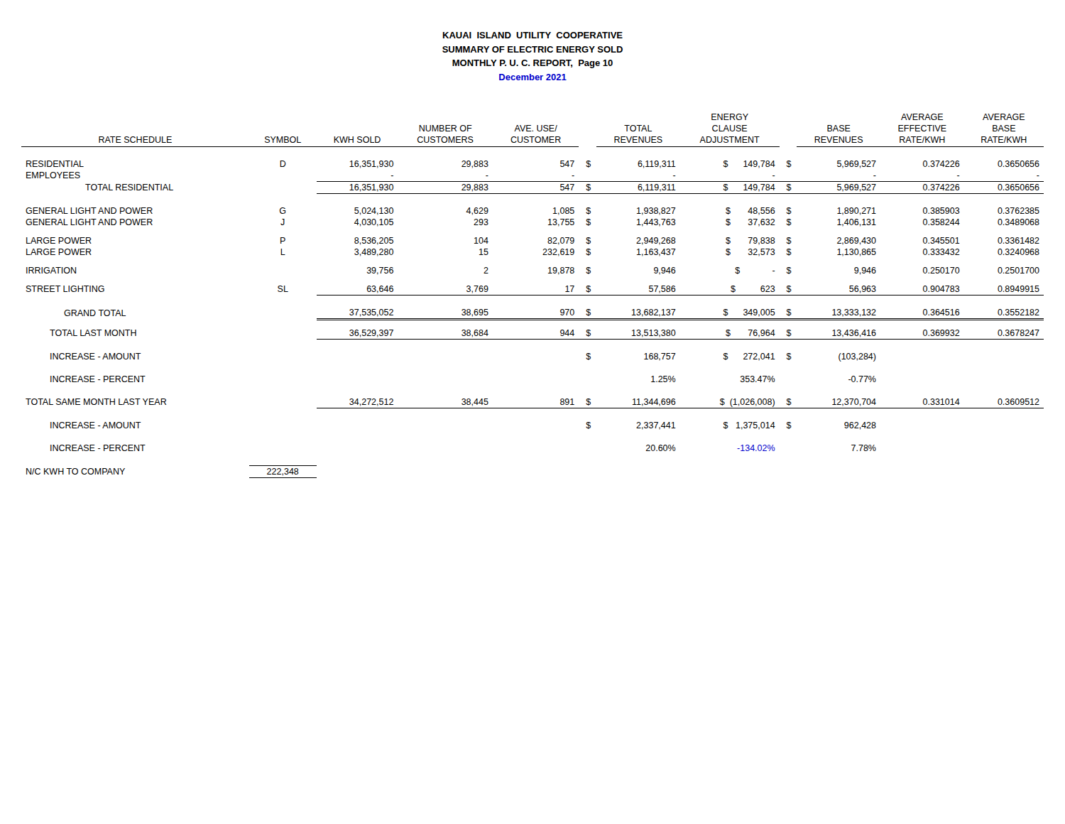KAUAI ISLAND UTILITY COOPERATIVE
SUMMARY OF ELECTRIC ENERGY SOLD
MONTHLY P. U. C. REPORT, Page 10
December 2021
| | | | | | | | ENERGY | | | AVERAGE | AVERAGE |
| --- | --- | --- | --- | --- | --- | --- | --- | --- | --- | --- | --- |
| | | | NUMBER OF | AVE. USE/ | | TOTAL | CLAUSE | | BASE | EFFECTIVE | BASE |
| RATE SCHEDULE | SYMBOL | KWH SOLD | CUSTOMERS | CUSTOMER | | REVENUES | ADJUSTMENT | | REVENUES | RATE/KWH | RATE/KWH |
| RESIDENTIAL | D | 16,351,930 | 29,883 | 547 | $ | 6,119,311 | $ 149,784 | $ | 5,969,527 | 0.374226 | 0.3650656 |
| EMPLOYEES | | - | - | - | | - | - | | - | - | - |
| TOTAL RESIDENTIAL | | 16,351,930 | 29,883 | 547 | $ | 6,119,311 | $ 149,784 | $ | 5,969,527 | 0.374226 | 0.3650656 |
| GENERAL LIGHT AND POWER | G | 5,024,130 | 4,629 | 1,085 | $ | 1,938,827 | $ 48,556 | $ | 1,890,271 | 0.385903 | 0.3762385 |
| GENERAL LIGHT AND POWER | J | 4,030,105 | 293 | 13,755 | $ | 1,443,763 | $ 37,632 | $ | 1,406,131 | 0.358244 | 0.3489068 |
| LARGE POWER | P | 8,536,205 | 104 | 82,079 | $ | 2,949,268 | $ 79,838 | $ | 2,869,430 | 0.345501 | 0.3361482 |
| LARGE POWER | L | 3,489,280 | 15 | 232,619 | $ | 1,163,437 | $ 32,573 | $ | 1,130,865 | 0.333432 | 0.3240968 |
| IRRIGATION | | 39,756 | 2 | 19,878 | $ | 9,946 | $ - | $ | 9,946 | 0.250170 | 0.2501700 |
| STREET LIGHTING | SL | 63,646 | 3,769 | 17 | $ | 57,586 | $ 623 | $ | 56,963 | 0.904783 | 0.8949915 |
| GRAND TOTAL | | 37,535,052 | 38,695 | 970 | $ | 13,682,137 | $ 349,005 | $ | 13,333,132 | 0.364516 | 0.3552182 |
| TOTAL LAST MONTH | | 36,529,397 | 38,684 | 944 | $ | 13,513,380 | $ 76,964 | $ | 13,436,416 | 0.369932 | 0.3678247 |
| INCREASE - AMOUNT | | | | | $ | 168,757 | $ 272,041 | $ | (103,284) | | |
| INCREASE - PERCENT | | | | | | 1.25% | 353.47% | | -0.77% | | |
| TOTAL SAME MONTH LAST YEAR | | 34,272,512 | 38,445 | 891 | $ | 11,344,696 | $ (1,026,008) | $ | 12,370,704 | 0.331014 | 0.3609512 |
| INCREASE - AMOUNT | | | | | $ | 2,337,441 | $ 1,375,014 | $ | 962,428 | | |
| INCREASE - PERCENT | | | | | | 20.60% | -134.02% | | 7.78% | | |
| N/C KWH TO COMPANY | 222,348 | | | | | | | | | | |